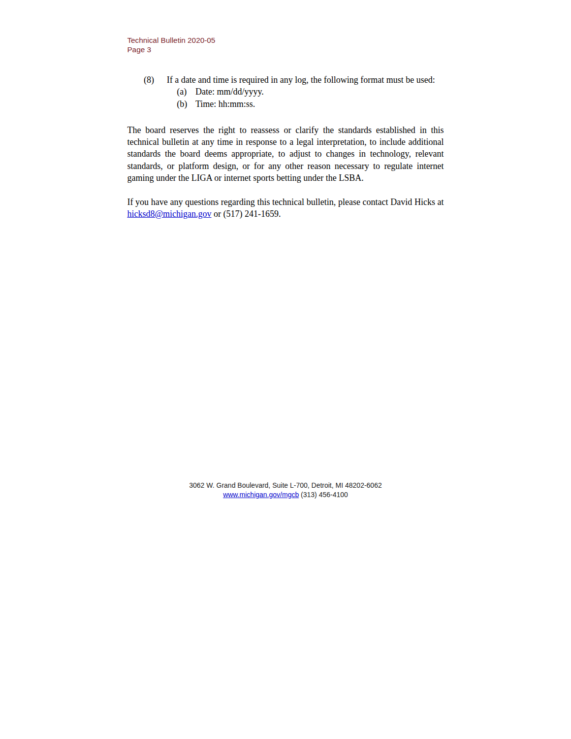Technical Bulletin 2020-05
Page 3
(8) If a date and time is required in any log, the following format must be used:
(a) Date: mm/dd/yyyy.
(b) Time: hh:mm:ss.
The board reserves the right to reassess or clarify the standards established in this technical bulletin at any time in response to a legal interpretation, to include additional standards the board deems appropriate, to adjust to changes in technology, relevant standards, or platform design, or for any other reason necessary to regulate internet gaming under the LIGA or internet sports betting under the LSBA.
If you have any questions regarding this technical bulletin, please contact David Hicks at hicksd8@michigan.gov or (517) 241-1659.
3062 W. Grand Boulevard, Suite L-700, Detroit, MI 48202-6062
www.michigan.gov/mgcb (313) 456-4100